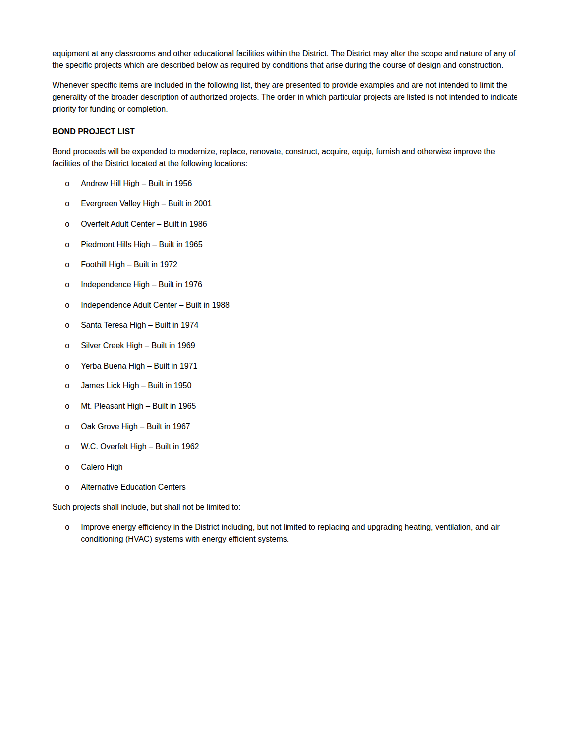equipment at any classrooms and other educational facilities within the District. The District may alter the scope and nature of any of the specific projects which are described below as required by conditions that arise during the course of design and construction.
Whenever specific items are included in the following list, they are presented to provide examples and are not intended to limit the generality of the broader description of authorized projects. The order in which particular projects are listed is not intended to indicate priority for funding or completion.
BOND PROJECT LIST
Bond proceeds will be expended to modernize, replace, renovate, construct, acquire, equip, furnish and otherwise improve the facilities of the District located at the following locations:
Andrew Hill High – Built in 1956
Evergreen Valley High – Built in 2001
Overfelt Adult Center – Built in 1986
Piedmont Hills High – Built in 1965
Foothill High – Built in 1972
Independence High – Built in 1976
Independence Adult Center – Built in 1988
Santa Teresa High – Built in 1974
Silver Creek High – Built in 1969
Yerba Buena High – Built in 1971
James Lick High – Built in 1950
Mt. Pleasant High – Built in 1965
Oak Grove High – Built in 1967
W.C. Overfelt High – Built in 1962
Calero High
Alternative Education Centers
Such projects shall include, but shall not be limited to:
Improve energy efficiency in the District including, but not limited to replacing and upgrading heating, ventilation, and air conditioning (HVAC) systems with energy efficient systems.